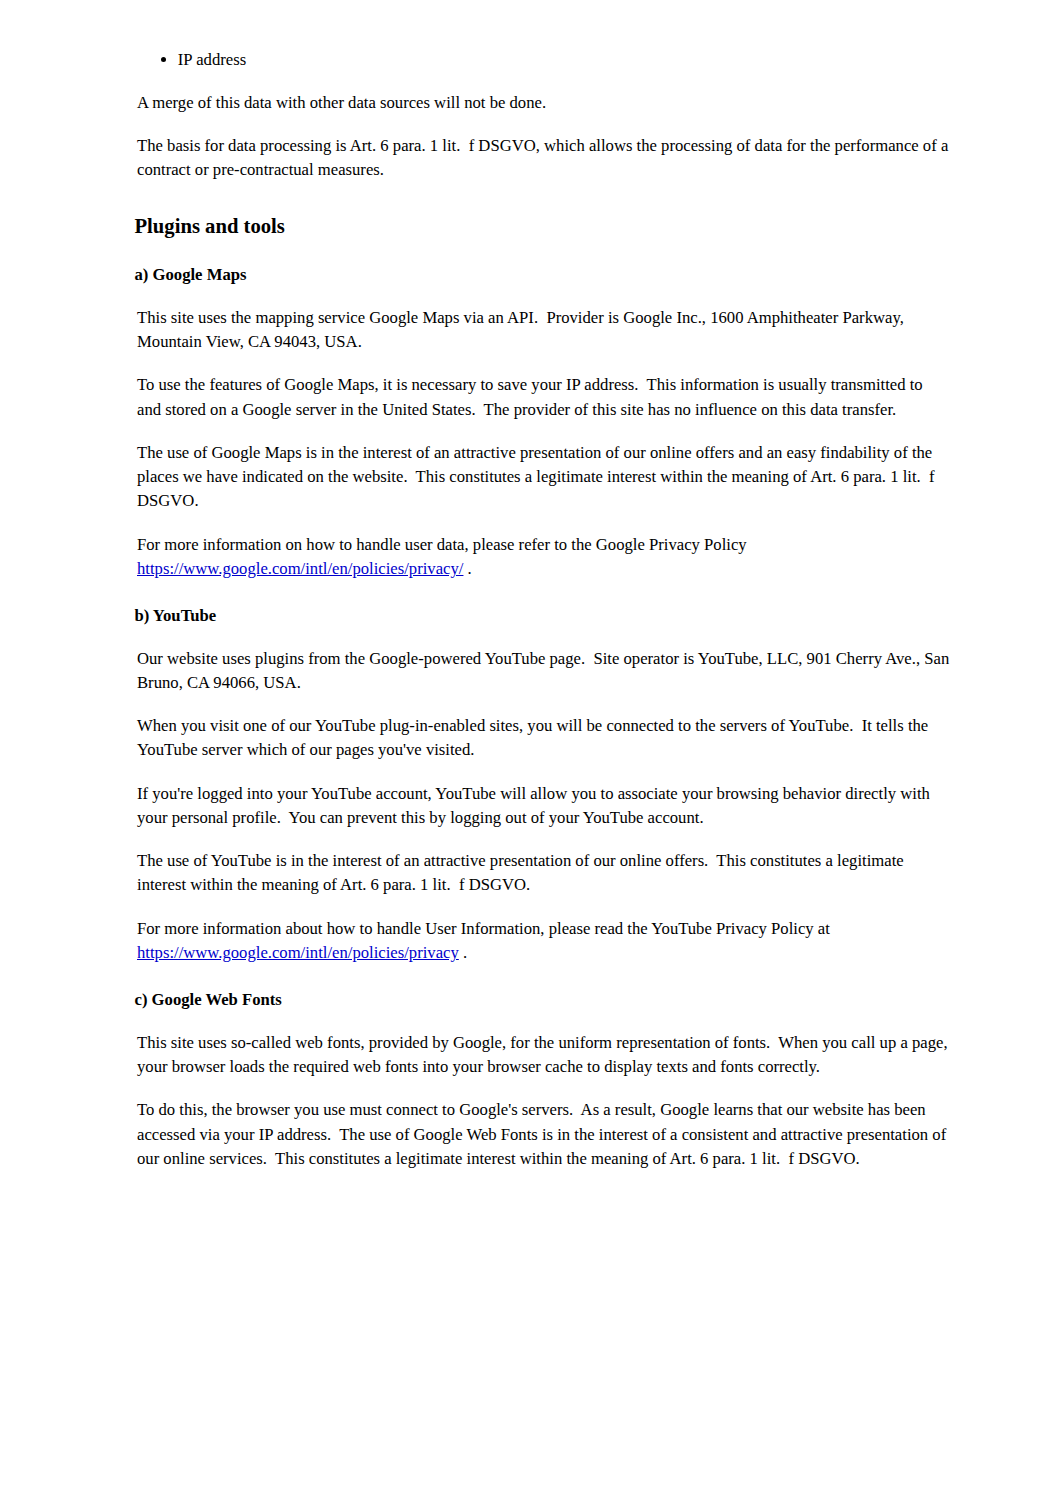IP address
A merge of this data with other data sources will not be done.
The basis for data processing is Art. 6 para. 1 lit. f DSGVO, which allows the processing of data for the performance of a contract or pre-contractual measures.
Plugins and tools
a) Google Maps
This site uses the mapping service Google Maps via an API. Provider is Google Inc., 1600 Amphitheater Parkway, Mountain View, CA 94043, USA.
To use the features of Google Maps, it is necessary to save your IP address. This information is usually transmitted to and stored on a Google server in the United States. The provider of this site has no influence on this data transfer.
The use of Google Maps is in the interest of an attractive presentation of our online offers and an easy findability of the places we have indicated on the website. This constitutes a legitimate interest within the meaning of Art. 6 para. 1 lit. f DSGVO.
For more information on how to handle user data, please refer to the Google Privacy Policy https://www.google.com/intl/en/policies/privacy/ .
b) YouTube
Our website uses plugins from the Google-powered YouTube page. Site operator is YouTube, LLC, 901 Cherry Ave., San Bruno, CA 94066, USA.
When you visit one of our YouTube plug-in-enabled sites, you will be connected to the servers of YouTube. It tells the YouTube server which of our pages you've visited.
If you're logged into your YouTube account, YouTube will allow you to associate your browsing behavior directly with your personal profile. You can prevent this by logging out of your YouTube account.
The use of YouTube is in the interest of an attractive presentation of our online offers. This constitutes a legitimate interest within the meaning of Art. 6 para. 1 lit. f DSGVO.
For more information about how to handle User Information, please read the YouTube Privacy Policy at https://www.google.com/intl/en/policies/privacy .
c) Google Web Fonts
This site uses so-called web fonts, provided by Google, for the uniform representation of fonts. When you call up a page, your browser loads the required web fonts into your browser cache to display texts and fonts correctly.
To do this, the browser you use must connect to Google's servers. As a result, Google learns that our website has been accessed via your IP address. The use of Google Web Fonts is in the interest of a consistent and attractive presentation of our online services. This constitutes a legitimate interest within the meaning of Art. 6 para. 1 lit. f DSGVO.